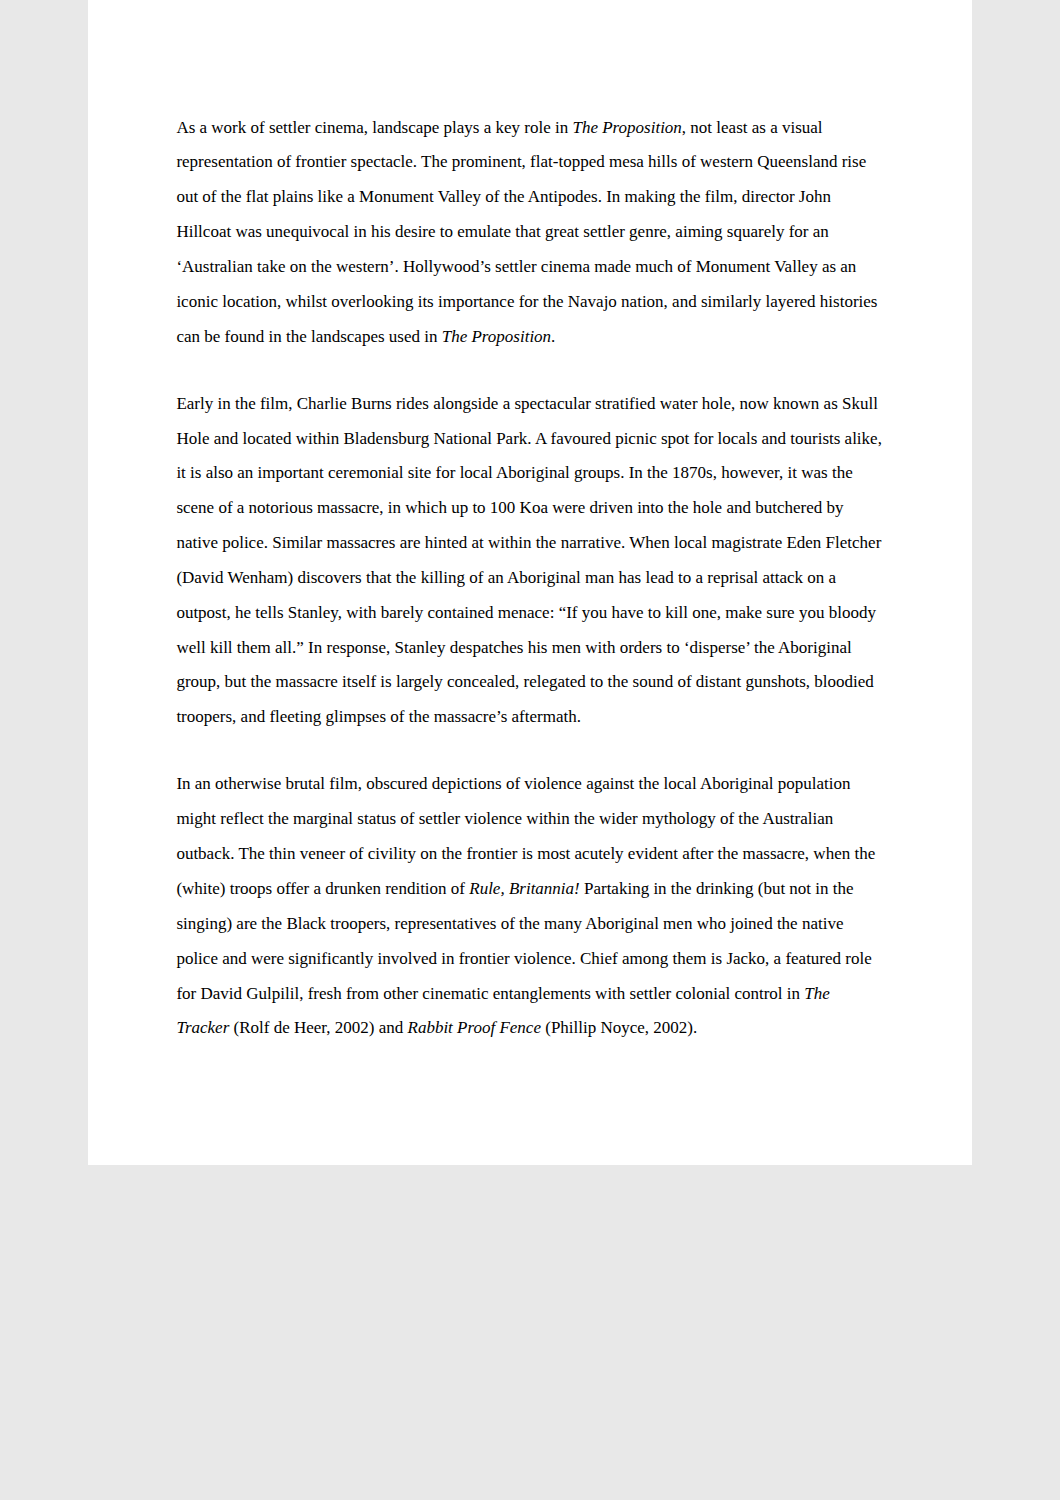As a work of settler cinema, landscape plays a key role in The Proposition, not least as a visual representation of frontier spectacle. The prominent, flat-topped mesa hills of western Queensland rise out of the flat plains like a Monument Valley of the Antipodes. In making the film, director John Hillcoat was unequivocal in his desire to emulate that great settler genre, aiming squarely for an ‘Australian take on the western’. Hollywood’s settler cinema made much of Monument Valley as an iconic location, whilst overlooking its importance for the Navajo nation, and similarly layered histories can be found in the landscapes used in The Proposition.
Early in the film, Charlie Burns rides alongside a spectacular stratified water hole, now known as Skull Hole and located within Bladensburg National Park. A favoured picnic spot for locals and tourists alike, it is also an important ceremonial site for local Aboriginal groups. In the 1870s, however, it was the scene of a notorious massacre, in which up to 100 Koa were driven into the hole and butchered by native police. Similar massacres are hinted at within the narrative. When local magistrate Eden Fletcher (David Wenham) discovers that the killing of an Aboriginal man has lead to a reprisal attack on a outpost, he tells Stanley, with barely contained menace: If you have to kill one, make sure you bloody well kill them all. In response, Stanley despatches his men with orders to ‘disperse’ the Aboriginal group, but the massacre itself is largely concealed, relegated to the sound of distant gunshots, bloodied troopers, and fleeting glimpses of the massacre’s aftermath.
In an otherwise brutal film, obscured depictions of violence against the local Aboriginal population might reflect the marginal status of settler violence within the wider mythology of the Australian outback. The thin veneer of civility on the frontier is most acutely evident after the massacre, when the (white) troops offer a drunken rendition of Rule, Britannia! Partaking in the drinking (but not in the singing) are the Black troopers, representatives of the many Aboriginal men who joined the native police and were significantly involved in frontier violence. Chief among them is Jacko, a featured role for David Gulpilil, fresh from other cinematic entanglements with settler colonial control in The Tracker (Rolf de Heer, 2002) and Rabbit Proof Fence (Phillip Noyce, 2002).